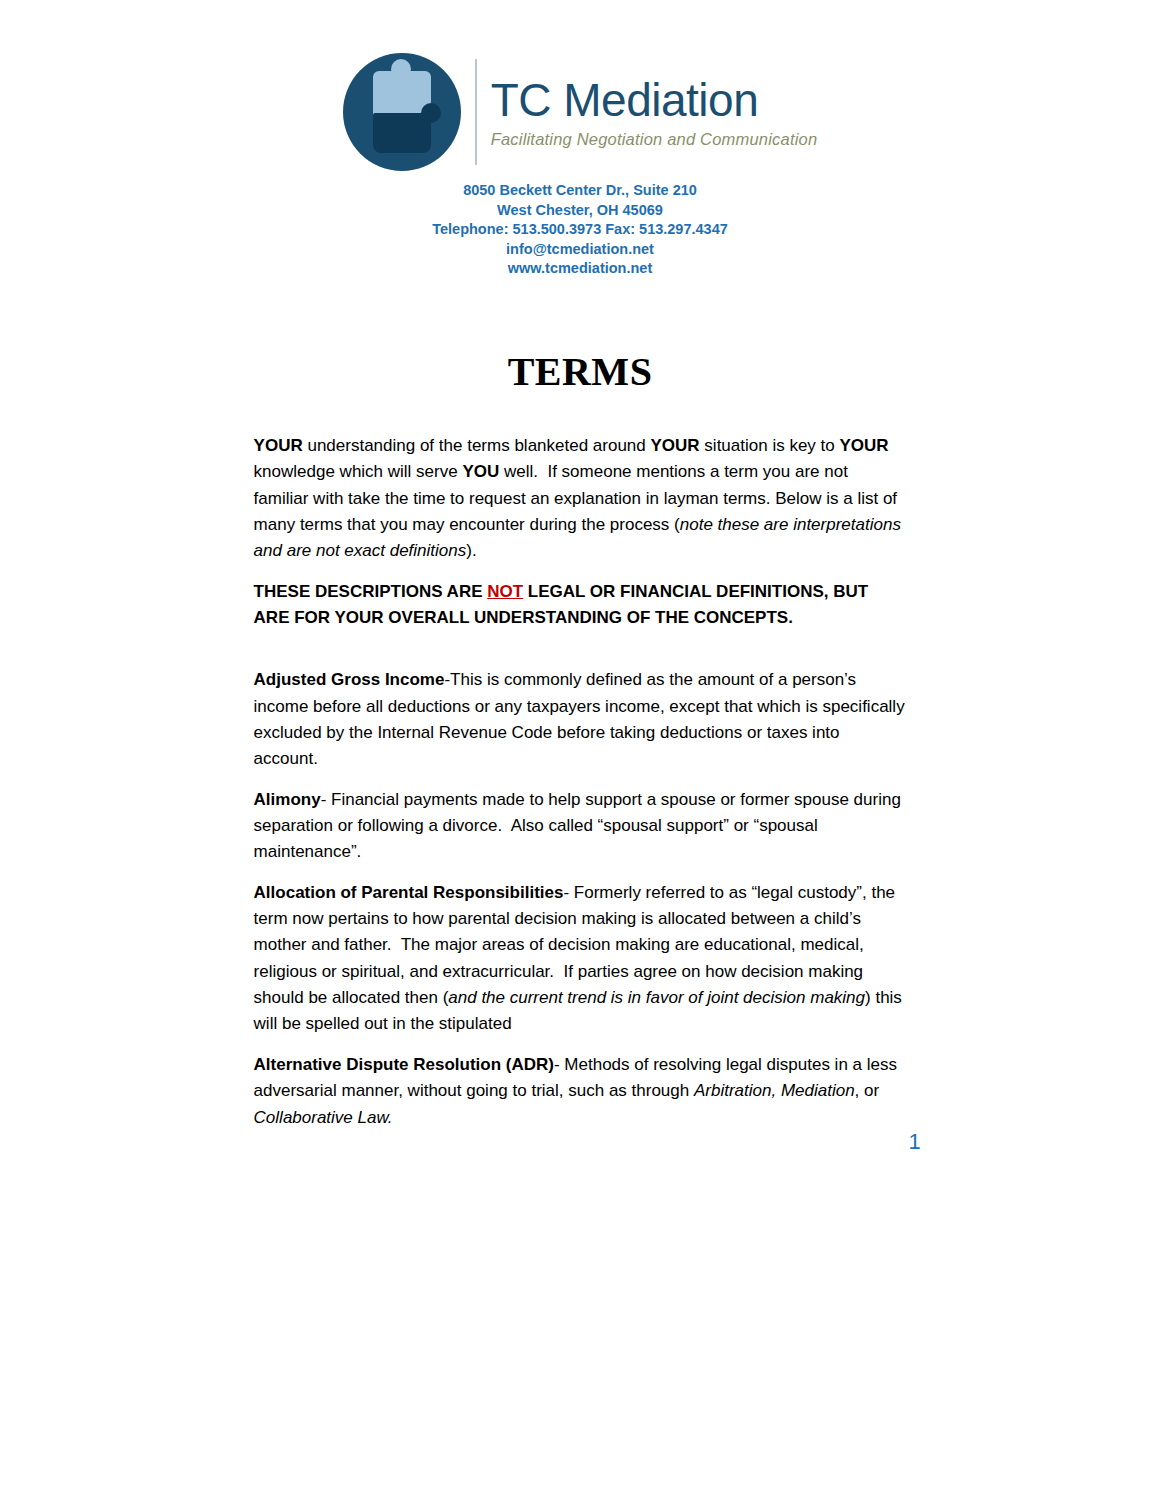TC Mediation
Facilitating Negotiation and Communication
8050 Beckett Center Dr., Suite 210
West Chester, OH 45069
Telephone: 513.500.3973 Fax: 513.297.4347
info@tcmediation.net
www.tcmediation.net
TERMS
YOUR understanding of the terms blanketed around YOUR situation is key to YOUR knowledge which will serve YOU well. If someone mentions a term you are not familiar with take the time to request an explanation in layman terms. Below is a list of many terms that you may encounter during the process (note these are interpretations and are not exact definitions).
THESE DESCRIPTIONS ARE NOT LEGAL OR FINANCIAL DEFINITIONS, BUT ARE FOR YOUR OVERALL UNDERSTANDING OF THE CONCEPTS.
Adjusted Gross Income-This is commonly defined as the amount of a person’s income before all deductions or any taxpayers income, except that which is specifically excluded by the Internal Revenue Code before taking deductions or taxes into account.
Alimony- Financial payments made to help support a spouse or former spouse during separation or following a divorce. Also called “spousal support” or “spousal maintenance”.
Allocation of Parental Responsibilities- Formerly referred to as “legal custody”, the term now pertains to how parental decision making is allocated between a child’s mother and father. The major areas of decision making are educational, medical, religious or spiritual, and extracurricular. If parties agree on how decision making should be allocated then (and the current trend is in favor of joint decision making) this will be spelled out in the stipulated
Alternative Dispute Resolution (ADR)- Methods of resolving legal disputes in a less adversarial manner, without going to trial, such as through Arbitration, Mediation, or Collaborative Law.
1